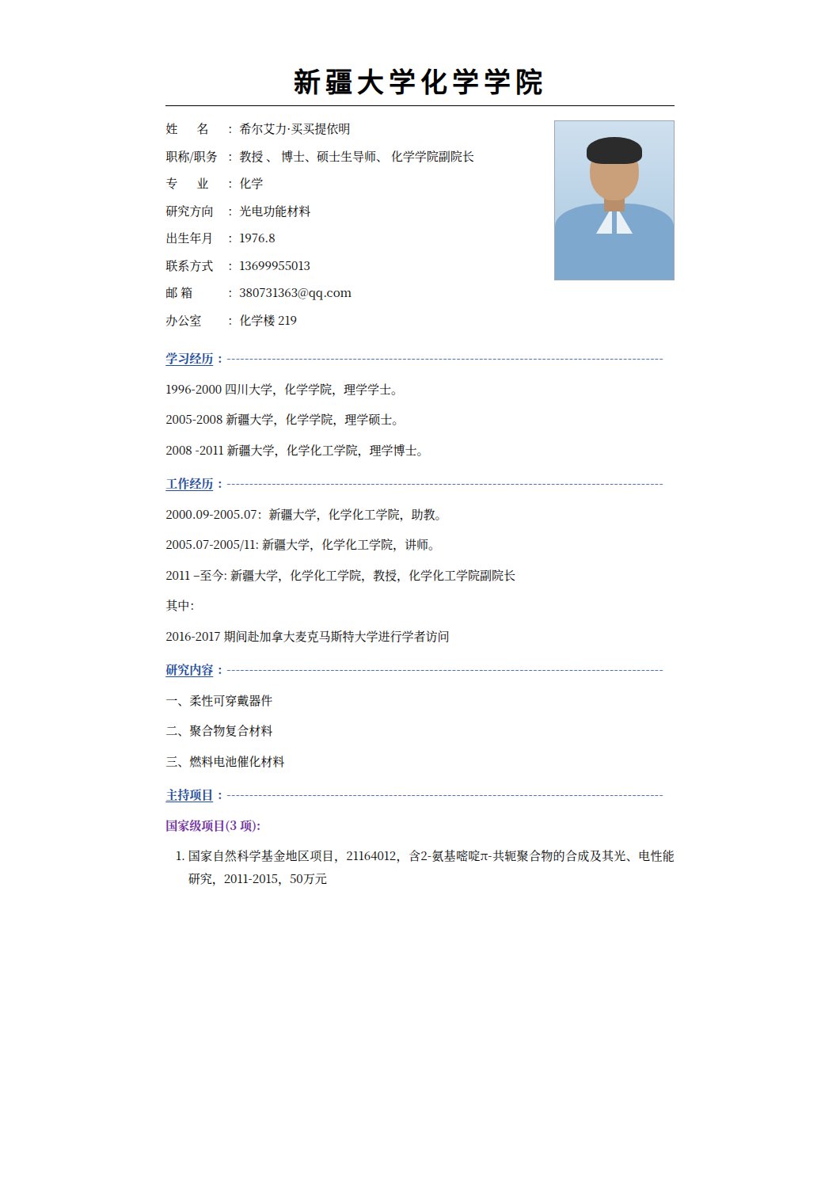新疆大学化学学院
姓名：希尔艾力·买买提依明
职称/职务：教授 、 博士、硕士生导师、 化学学院副院长
专业：化学
研究方向：光电功能材料
出生年月：1976.8
联系方式：13699955013
邮 箱：380731363@qq.com
办公室：化学楼 219
学习经历: -------------------------------------------------------------------------------------------------
1996-2000 四川大学，化学学院，理学学士。
2005-2008 新疆大学，化学学院，理学硕士。
2008 -2011 新疆大学，化学化工学院，理学博士。
工作经历: -------------------------------------------------------------------------------------------------
2000.09-2005.07：新疆大学，化学化工学院，助教。
2005.07-2005/11: 新疆大学，化学化工学院，讲师。
2011 –至今: 新疆大学，化学化工学院，教授，化学化工学院副院长
其中：
2016-2017 期间赴加拿大麦克马斯特大学进行学者访问
研究内容: -------------------------------------------------------------------------------------------------
一、柔性可穿戴器件
二、聚合物复合材料
三、燃料电池催化材料
主持项目: -------------------------------------------------------------------------------------------------
国家级项目(3 项):
国家自然科学基金地区项目，21164012，含2-氨基嘧啶π-共轭聚合物的合成及其光、电性能研究，2011-2015，50万元